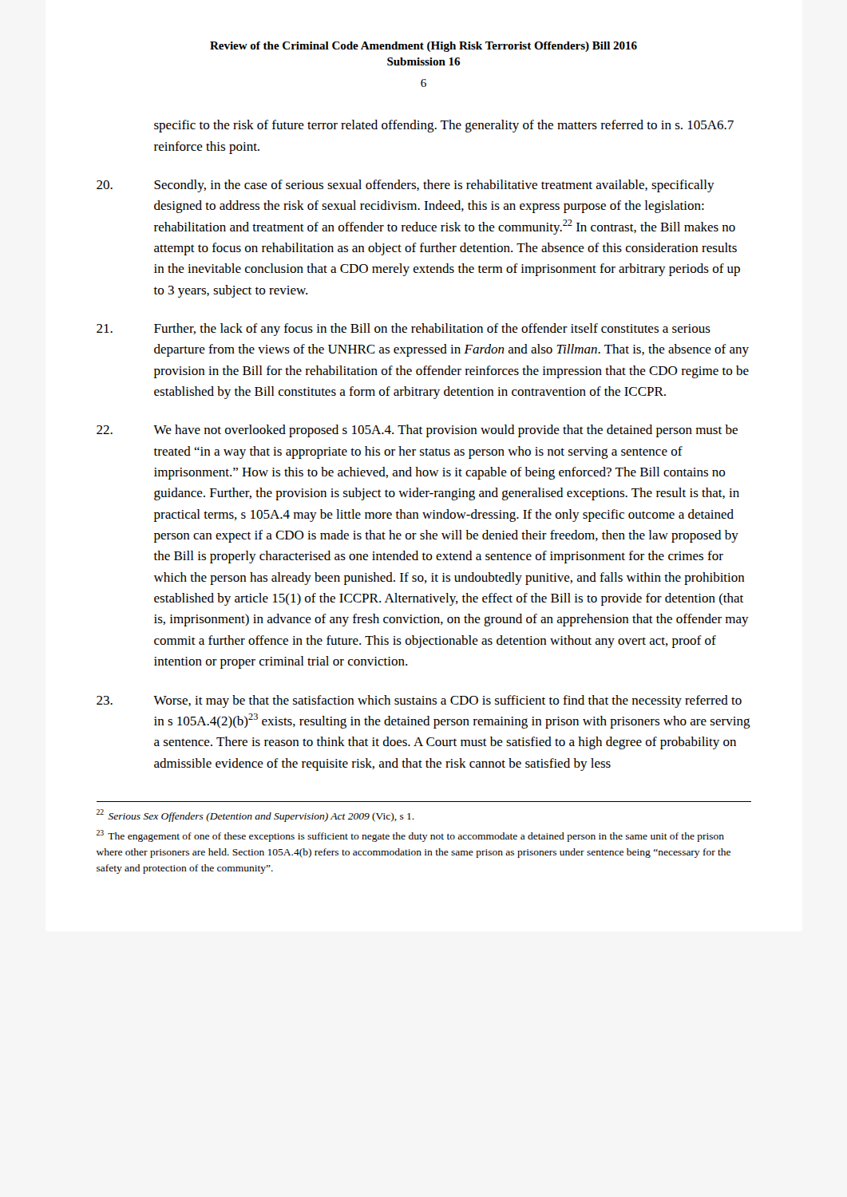Review of the Criminal Code Amendment (High Risk Terrorist Offenders) Bill 2016 Submission 16
6
specific to the risk of future terror related offending. The generality of the matters referred to in s. 105A6.7 reinforce this point.
20. Secondly, in the case of serious sexual offenders, there is rehabilitative treatment available, specifically designed to address the risk of sexual recidivism. Indeed, this is an express purpose of the legislation: rehabilitation and treatment of an offender to reduce risk to the community.22 In contrast, the Bill makes no attempt to focus on rehabilitation as an object of further detention. The absence of this consideration results in the inevitable conclusion that a CDO merely extends the term of imprisonment for arbitrary periods of up to 3 years, subject to review.
21. Further, the lack of any focus in the Bill on the rehabilitation of the offender itself constitutes a serious departure from the views of the UNHRC as expressed in Fardon and also Tillman. That is, the absence of any provision in the Bill for the rehabilitation of the offender reinforces the impression that the CDO regime to be established by the Bill constitutes a form of arbitrary detention in contravention of the ICCPR.
22. We have not overlooked proposed s 105A.4. That provision would provide that the detained person must be treated “in a way that is appropriate to his or her status as person who is not serving a sentence of imprisonment.” How is this to be achieved, and how is it capable of being enforced? The Bill contains no guidance. Further, the provision is subject to wider-ranging and generalised exceptions. The result is that, in practical terms, s 105A.4 may be little more than window-dressing. If the only specific outcome a detained person can expect if a CDO is made is that he or she will be denied their freedom, then the law proposed by the Bill is properly characterised as one intended to extend a sentence of imprisonment for the crimes for which the person has already been punished. If so, it is undoubtedly punitive, and falls within the prohibition established by article 15(1) of the ICCPR. Alternatively, the effect of the Bill is to provide for detention (that is, imprisonment) in advance of any fresh conviction, on the ground of an apprehension that the offender may commit a further offence in the future. This is objectionable as detention without any overt act, proof of intention or proper criminal trial or conviction.
23. Worse, it may be that the satisfaction which sustains a CDO is sufficient to find that the necessity referred to in s 105A.4(2)(b)23 exists, resulting in the detained person remaining in prison with prisoners who are serving a sentence. There is reason to think that it does. A Court must be satisfied to a high degree of probability on admissible evidence of the requisite risk, and that the risk cannot be satisfied by less
22 Serious Sex Offenders (Detention and Supervision) Act 2009 (Vic), s 1.
23 The engagement of one of these exceptions is sufficient to negate the duty not to accommodate a detained person in the same unit of the prison where other prisoners are held. Section 105A.4(b) refers to accommodation in the same prison as prisoners under sentence being “necessary for the safety and protection of the community”.